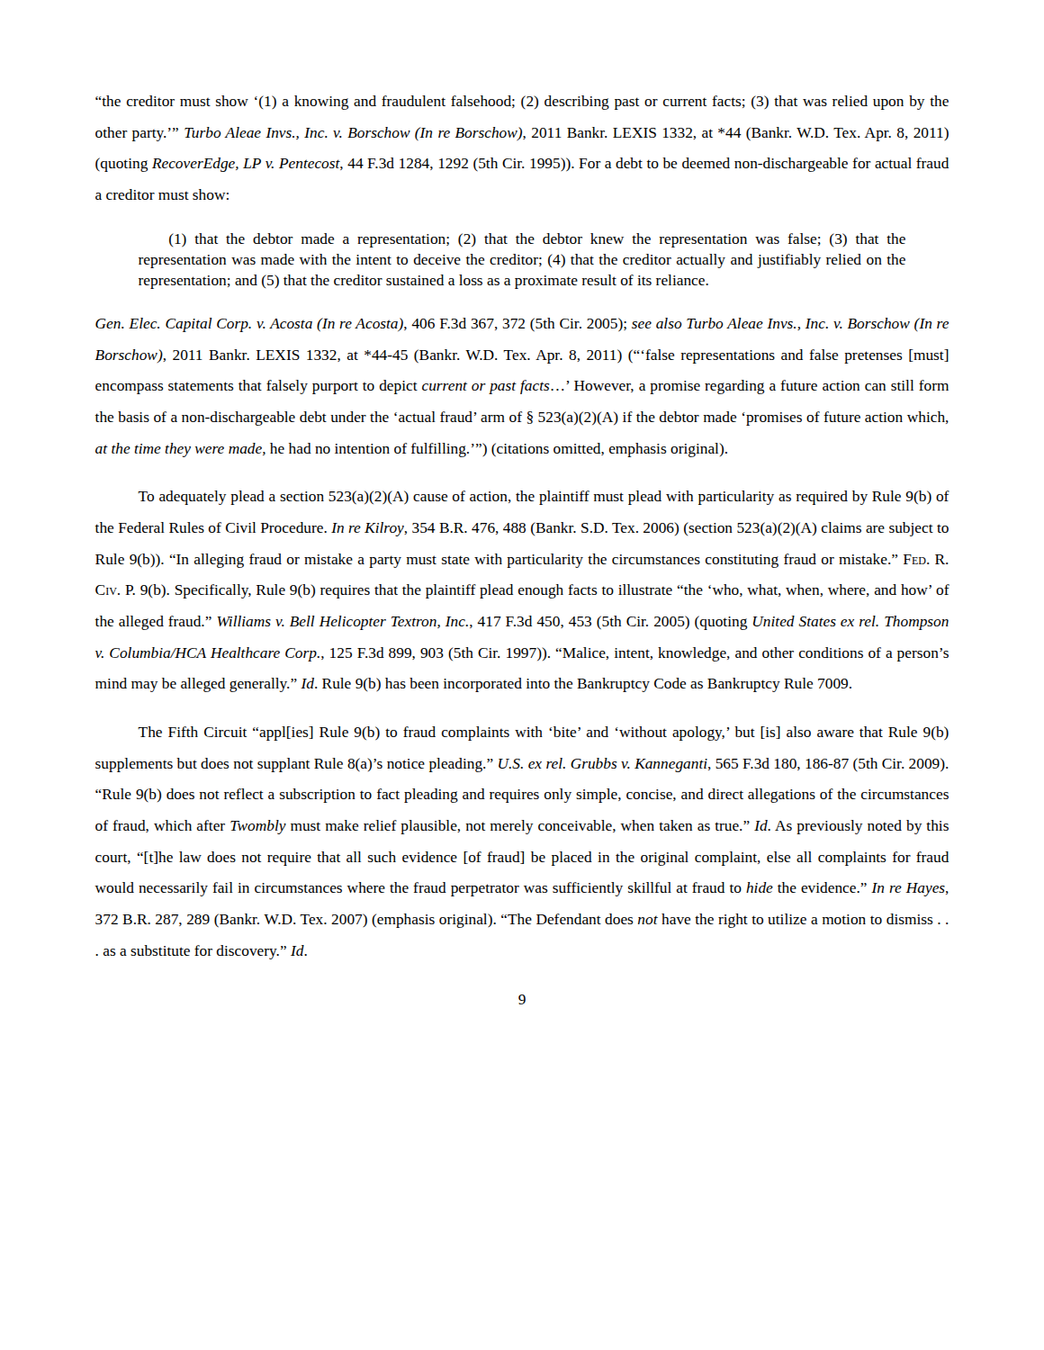“the creditor must show ‘(1) a knowing and fraudulent falsehood; (2) describing past or current facts; (3) that was relied upon by the other party.’” Turbo Aleae Invs., Inc. v. Borschow (In re Borschow), 2011 Bankr. LEXIS 1332, at *44 (Bankr. W.D. Tex. Apr. 8, 2011) (quoting RecoverEdge, LP v. Pentecost, 44 F.3d 1284, 1292 (5th Cir. 1995)). For a debt to be deemed non-dischargeable for actual fraud a creditor must show:
(1) that the debtor made a representation; (2) that the debtor knew the representation was false; (3) that the representation was made with the intent to deceive the creditor; (4) that the creditor actually and justifiably relied on the representation; and (5) that the creditor sustained a loss as a proximate result of its reliance.
Gen. Elec. Capital Corp. v. Acosta (In re Acosta), 406 F.3d 367, 372 (5th Cir. 2005); see also Turbo Aleae Invs., Inc. v. Borschow (In re Borschow), 2011 Bankr. LEXIS 1332, at *44-45 (Bankr. W.D. Tex. Apr. 8, 2011) (“‘false representations and false pretenses [must] encompass statements that falsely purport to depict current or past facts…’ However, a promise regarding a future action can still form the basis of a non-dischargeable debt under the ‘actual fraud’ arm of § 523(a)(2)(A) if the debtor made ‘promises of future action which, at the time they were made, he had no intention of fulfilling.’”) (citations omitted, emphasis original).
To adequately plead a section 523(a)(2)(A) cause of action, the plaintiff must plead with particularity as required by Rule 9(b) of the Federal Rules of Civil Procedure. In re Kilroy, 354 B.R. 476, 488 (Bankr. S.D. Tex. 2006) (section 523(a)(2)(A) claims are subject to Rule 9(b)). “In alleging fraud or mistake a party must state with particularity the circumstances constituting fraud or mistake.” Fed. R. Civ. P. 9(b). Specifically, Rule 9(b) requires that the plaintiff plead enough facts to illustrate “the ‘who, what, when, where, and how’ of the alleged fraud.” Williams v. Bell Helicopter Textron, Inc., 417 F.3d 450, 453 (5th Cir. 2005) (quoting United States ex rel. Thompson v. Columbia/HCA Healthcare Corp., 125 F.3d 899, 903 (5th Cir. 1997)). “Malice, intent, knowledge, and other conditions of a person’s mind may be alleged generally.” Id. Rule 9(b) has been incorporated into the Bankruptcy Code as Bankruptcy Rule 7009.
The Fifth Circuit “appl[ies] Rule 9(b) to fraud complaints with ‘bite’ and ‘without apology,’ but [is] also aware that Rule 9(b) supplements but does not supplant Rule 8(a)’s notice pleading.” U.S. ex rel. Grubbs v. Kanneganti, 565 F.3d 180, 186-87 (5th Cir. 2009). “Rule 9(b) does not reflect a subscription to fact pleading and requires only simple, concise, and direct allegations of the circumstances of fraud, which after Twombly must make relief plausible, not merely conceivable, when taken as true.” Id. As previously noted by this court, “[t]he law does not require that all such evidence [of fraud] be placed in the original complaint, else all complaints for fraud would necessarily fail in circumstances where the fraud perpetrator was sufficiently skillful at fraud to hide the evidence.” In re Hayes, 372 B.R. 287, 289 (Bankr. W.D. Tex. 2007) (emphasis original). “The Defendant does not have the right to utilize a motion to dismiss . . . as a substitute for discovery.” Id.
9